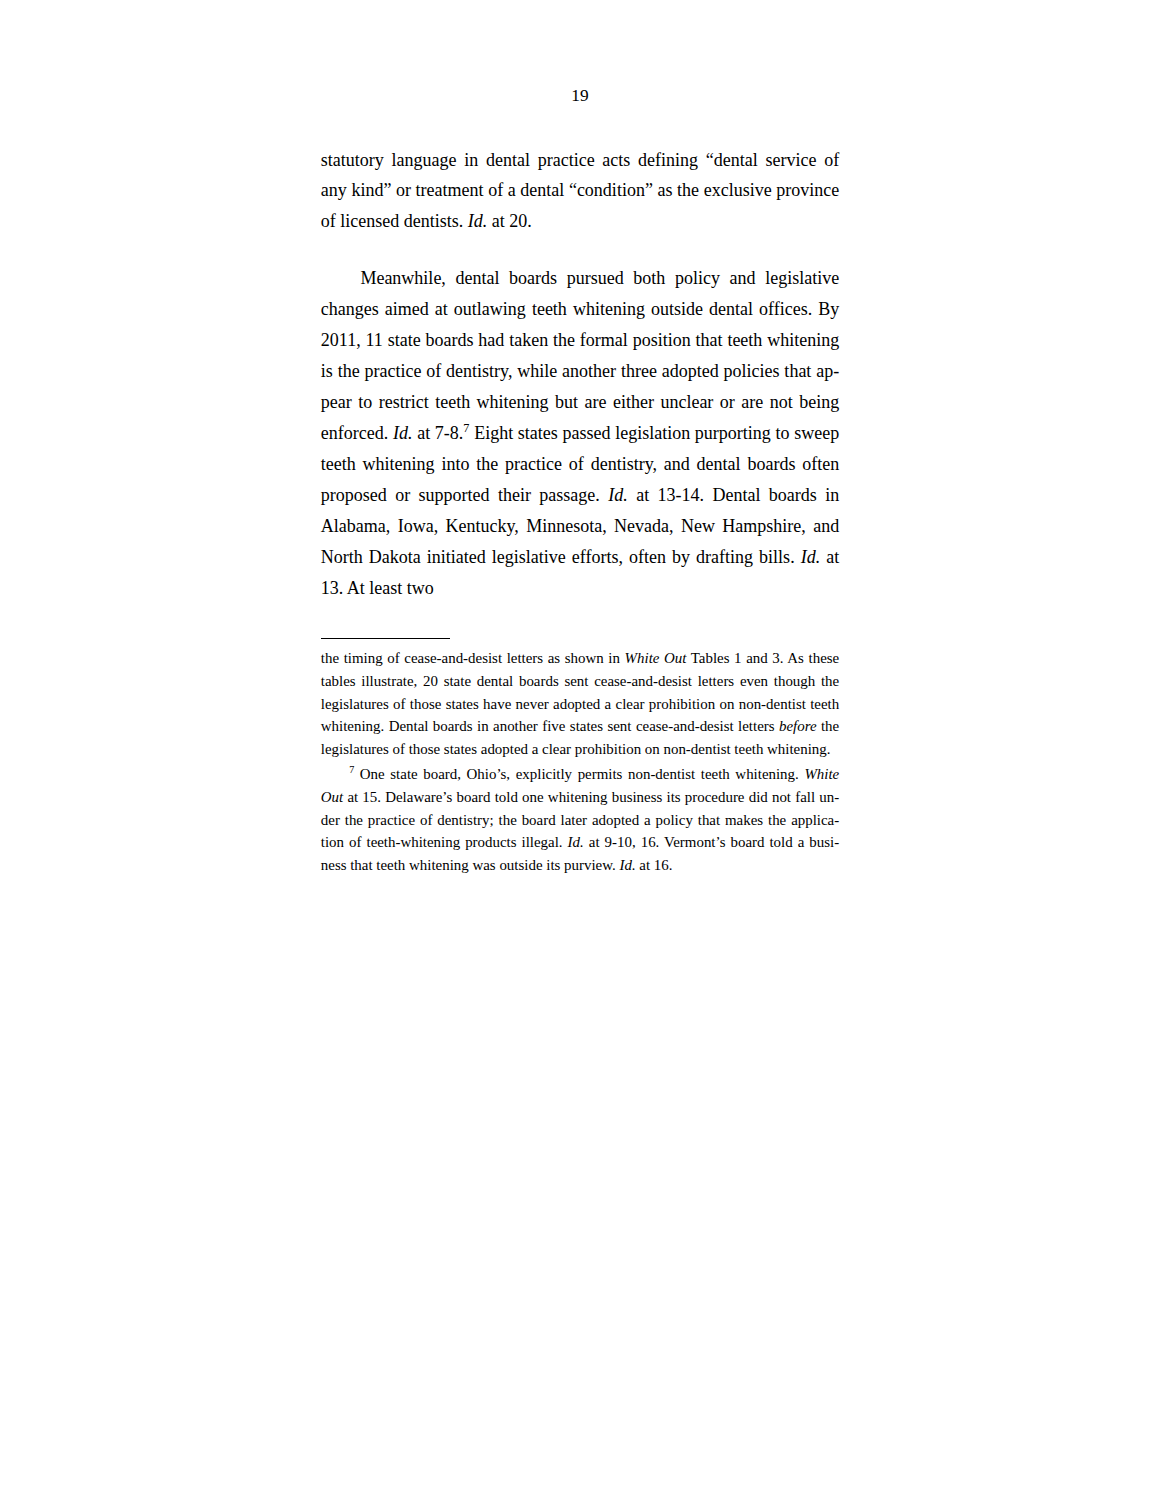19
statutory language in dental practice acts defining “dental service of any kind” or treatment of a dental “condition” as the exclusive province of licensed dentists. Id. at 20.
Meanwhile, dental boards pursued both policy and legislative changes aimed at outlawing teeth whitening outside dental offices. By 2011, 11 state boards had taken the formal position that teeth whitening is the practice of dentistry, while another three adopted policies that appear to restrict teeth whitening but are either unclear or are not being enforced. Id. at 7-8.7 Eight states passed legislation purporting to sweep teeth whitening into the practice of dentistry, and dental boards often proposed or supported their passage. Id. at 13-14. Dental boards in Alabama, Iowa, Kentucky, Minnesota, Nevada, New Hampshire, and North Dakota initiated legislative efforts, often by drafting bills. Id. at 13. At least two
the timing of cease-and-desist letters as shown in White Out Tables 1 and 3. As these tables illustrate, 20 state dental boards sent cease-and-desist letters even though the legislatures of those states have never adopted a clear prohibition on non-dentist teeth whitening. Dental boards in another five states sent cease-and-desist letters before the legislatures of those states adopted a clear prohibition on non-dentist teeth whitening.
7 One state board, Ohio’s, explicitly permits non-dentist teeth whitening. White Out at 15. Delaware’s board told one whitening business its procedure did not fall under the practice of dentistry; the board later adopted a policy that makes the application of teeth-whitening products illegal. Id. at 9-10, 16. Vermont’s board told a business that teeth whitening was outside its purview. Id. at 16.